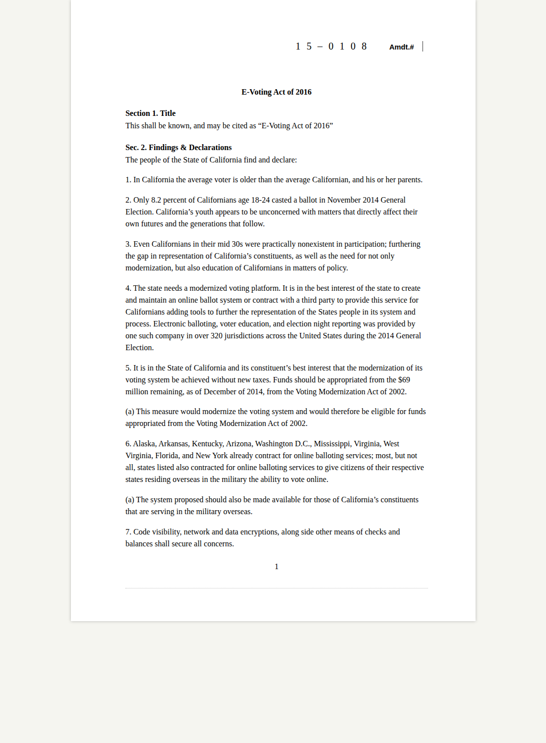1 5 – 0 1 0 8 Amdt.#
E-Voting Act of 2016
Section 1. Title
This shall be known, and may be cited as “E-Voting Act of 2016”
Sec. 2. Findings & Declarations
The people of the State of California find and declare:
1. In California the average voter is older than the average Californian, and his or her parents.
2. Only 8.2 percent of Californians age 18-24 casted a ballot in November 2014 General Election. California’s youth appears to be unconcerned with matters that directly affect their own futures and the generations that follow.
3. Even Californians in their mid 30s were practically nonexistent in participation; furthering the gap in representation of California’s constituents, as well as the need for not only modernization, but also education of Californians in matters of policy.
4. The state needs a modernized voting platform. It is in the best interest of the state to create and maintain an online ballot system or contract with a third party to provide this service for Californians adding tools to further the representation of the States people in its system and process. Electronic balloting, voter education, and election night reporting was provided by one such company in over 320 jurisdictions across the United States during the 2014 General Election.
5. It is in the State of California and its constituent’s best interest that the modernization of its voting system be achieved without new taxes. Funds should be appropriated from the $69 million remaining, as of December of 2014, from the Voting Modernization Act of 2002.
(a) This measure would modernize the voting system and would therefore be eligible for funds appropriated from the Voting Modernization Act of 2002.
6. Alaska, Arkansas, Kentucky, Arizona, Washington D.C., Mississippi, Virginia, West Virginia, Florida, and New York already contract for online balloting services; most, but not all, states listed also contracted for online balloting services to give citizens of their respective states residing overseas in the military the ability to vote online.
(a) The system proposed should also be made available for those of California’s constituents that are serving in the military overseas.
7. Code visibility, network and data encryptions, along side other means of checks and balances shall secure all concerns.
1